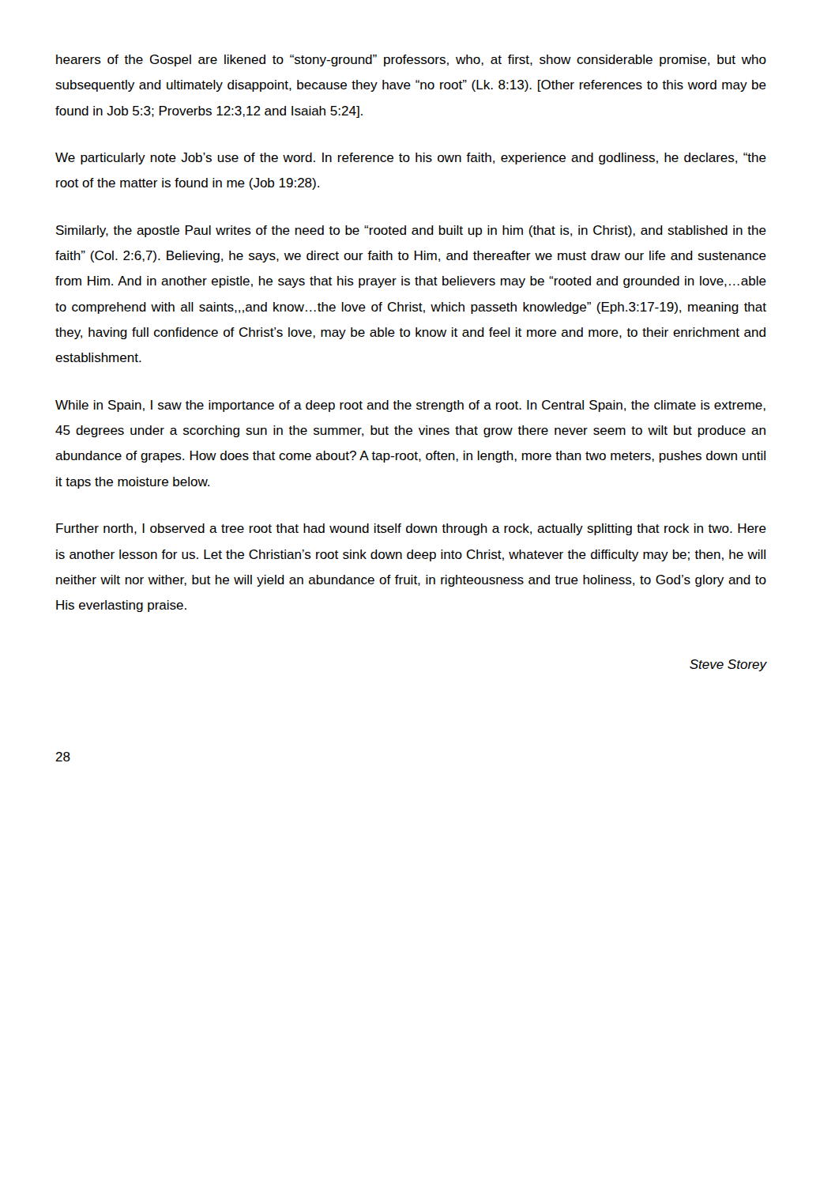hearers of the Gospel are likened to “stony-ground” professors, who, at first, show considerable promise, but who subsequently and ultimately disappoint, because they have “no root” (Lk. 8:13). [Other references to this word may be found in Job 5:3; Proverbs 12:3,12 and Isaiah 5:24].
We particularly note Job’s use of the word. In reference to his own faith, experience and godliness, he declares, “the root of the matter is found in me (Job 19:28).
Similarly, the apostle Paul writes of the need to be “rooted and built up in him (that is, in Christ), and stablished in the faith” (Col. 2:6,7). Believing, he says, we direct our faith to Him, and thereafter we must draw our life and sustenance from Him. And in another epistle, he says that his prayer is that believers may be “rooted and grounded in love,…able to comprehend with all saints,,,and know…the love of Christ, which passeth knowledge” (Eph.3:17-19), meaning that they, having full confidence of Christ’s love, may be able to know it and feel it more and more, to their enrichment and establishment.
While in Spain, I saw the importance of a deep root and the strength of a root. In Central Spain, the climate is extreme, 45 degrees under a scorching sun in the summer, but the vines that grow there never seem to wilt but produce an abundance of grapes. How does that come about? A tap-root, often, in length, more than two meters, pushes down until it taps the moisture below.
Further north, I observed a tree root that had wound itself down through a rock, actually splitting that rock in two. Here is another lesson for us. Let the Christian’s root sink down deep into Christ, whatever the difficulty may be; then, he will neither wilt nor wither, but he will yield an abundance of fruit, in righteousness and true holiness, to God’s glory and to His everlasting praise.
Steve Storey
28